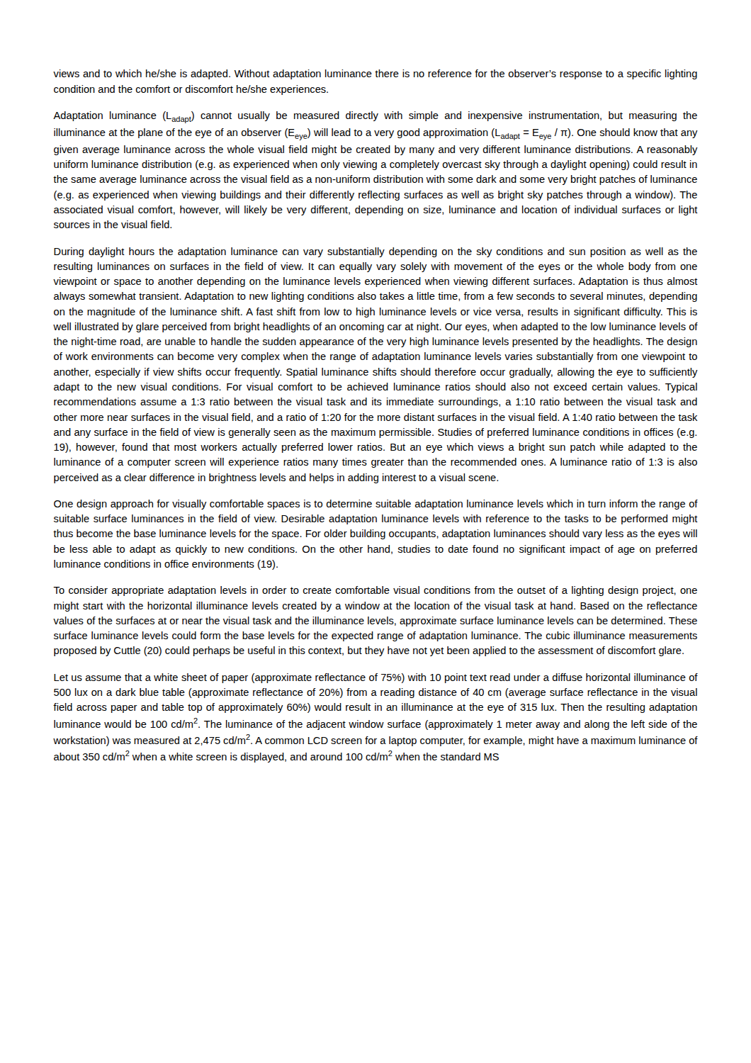views and to which he/she is adapted. Without adaptation luminance there is no reference for the observer’s response to a specific lighting condition and the comfort or discomfort he/she experiences.
Adaptation luminance (Ladapt) cannot usually be measured directly with simple and inexpensive instrumentation, but measuring the illuminance at the plane of the eye of an observer (Eeye) will lead to a very good approximation (Ladapt = Eeye / π). One should know that any given average luminance across the whole visual field might be created by many and very different luminance distributions. A reasonably uniform luminance distribution (e.g. as experienced when only viewing a completely overcast sky through a daylight opening) could result in the same average luminance across the visual field as a non-uniform distribution with some dark and some very bright patches of luminance (e.g. as experienced when viewing buildings and their differently reflecting surfaces as well as bright sky patches through a window). The associated visual comfort, however, will likely be very different, depending on size, luminance and location of individual surfaces or light sources in the visual field.
During daylight hours the adaptation luminance can vary substantially depending on the sky conditions and sun position as well as the resulting luminances on surfaces in the field of view. It can equally vary solely with movement of the eyes or the whole body from one viewpoint or space to another depending on the luminance levels experienced when viewing different surfaces. Adaptation is thus almost always somewhat transient. Adaptation to new lighting conditions also takes a little time, from a few seconds to several minutes, depending on the magnitude of the luminance shift. A fast shift from low to high luminance levels or vice versa, results in significant difficulty. This is well illustrated by glare perceived from bright headlights of an oncoming car at night. Our eyes, when adapted to the low luminance levels of the night-time road, are unable to handle the sudden appearance of the very high luminance levels presented by the headlights. The design of work environments can become very complex when the range of adaptation luminance levels varies substantially from one viewpoint to another, especially if view shifts occur frequently. Spatial luminance shifts should therefore occur gradually, allowing the eye to sufficiently adapt to the new visual conditions. For visual comfort to be achieved luminance ratios should also not exceed certain values. Typical recommendations assume a 1:3 ratio between the visual task and its immediate surroundings, a 1:10 ratio between the visual task and other more near surfaces in the visual field, and a ratio of 1:20 for the more distant surfaces in the visual field. A 1:40 ratio between the task and any surface in the field of view is generally seen as the maximum permissible. Studies of preferred luminance conditions in offices (e.g. 19), however, found that most workers actually preferred lower ratios. But an eye which views a bright sun patch while adapted to the luminance of a computer screen will experience ratios many times greater than the recommended ones. A luminance ratio of 1:3 is also perceived as a clear difference in brightness levels and helps in adding interest to a visual scene.
One design approach for visually comfortable spaces is to determine suitable adaptation luminance levels which in turn inform the range of suitable surface luminances in the field of view. Desirable adaptation luminance levels with reference to the tasks to be performed might thus become the base luminance levels for the space. For older building occupants, adaptation luminances should vary less as the eyes will be less able to adapt as quickly to new conditions. On the other hand, studies to date found no significant impact of age on preferred luminance conditions in office environments (19).
To consider appropriate adaptation levels in order to create comfortable visual conditions from the outset of a lighting design project, one might start with the horizontal illuminance levels created by a window at the location of the visual task at hand. Based on the reflectance values of the surfaces at or near the visual task and the illuminance levels, approximate surface luminance levels can be determined. These surface luminance levels could form the base levels for the expected range of adaptation luminance. The cubic illuminance measurements proposed by Cuttle (20) could perhaps be useful in this context, but they have not yet been applied to the assessment of discomfort glare.
Let us assume that a white sheet of paper (approximate reflectance of 75%) with 10 point text read under a diffuse horizontal illuminance of 500 lux on a dark blue table (approximate reflectance of 20%) from a reading distance of 40 cm (average surface reflectance in the visual field across paper and table top of approximately 60%) would result in an illuminance at the eye of 315 lux. Then the resulting adaptation luminance would be 100 cd/m2. The luminance of the adjacent window surface (approximately 1 meter away and along the left side of the workstation) was measured at 2,475 cd/m2. A common LCD screen for a laptop computer, for example, might have a maximum luminance of about 350 cd/m2 when a white screen is displayed, and around 100 cd/m2 when the standard MS